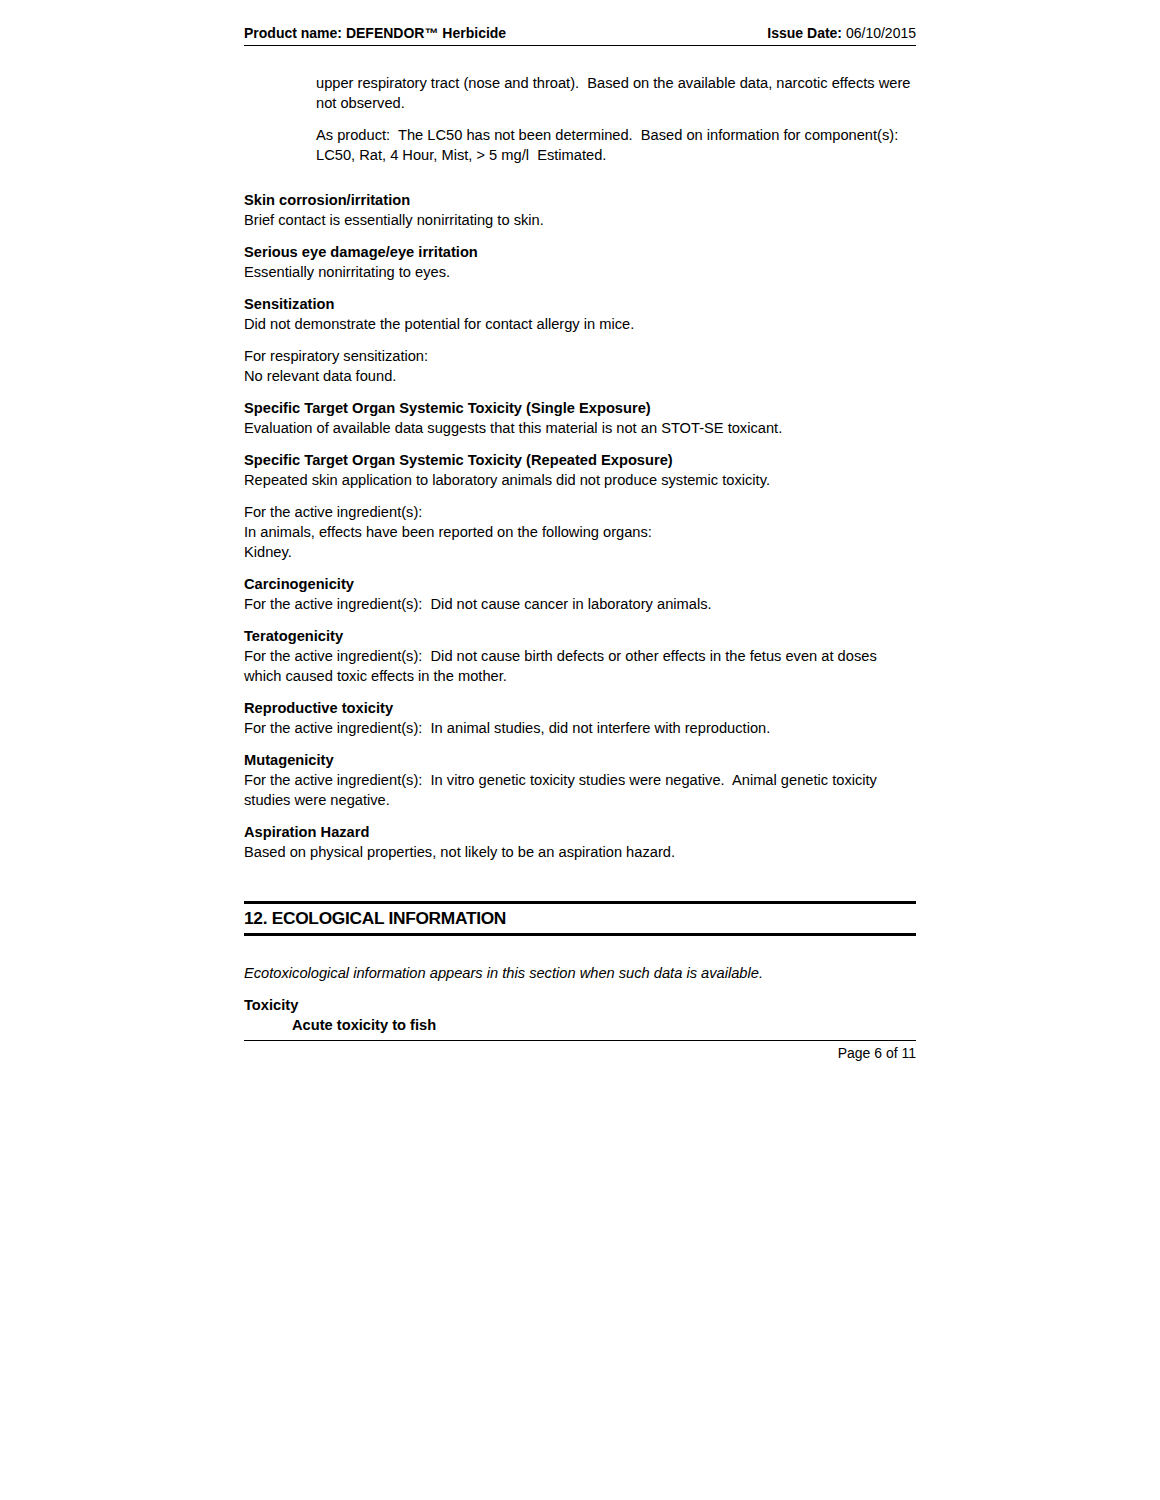Product name: DEFENDOR™ Herbicide
Issue Date: 06/10/2015
upper respiratory tract (nose and throat). Based on the available data, narcotic effects were not observed.
As product: The LC50 has not been determined. Based on information for component(s): LC50, Rat, 4 Hour, Mist, > 5 mg/l Estimated.
Skin corrosion/irritation
Brief contact is essentially nonirritating to skin.
Serious eye damage/eye irritation
Essentially nonirritating to eyes.
Sensitization
Did not demonstrate the potential for contact allergy in mice.
For respiratory sensitization:
No relevant data found.
Specific Target Organ Systemic Toxicity (Single Exposure)
Evaluation of available data suggests that this material is not an STOT-SE toxicant.
Specific Target Organ Systemic Toxicity (Repeated Exposure)
Repeated skin application to laboratory animals did not produce systemic toxicity.
For the active ingredient(s):
In animals, effects have been reported on the following organs:
Kidney.
Carcinogenicity
For the active ingredient(s): Did not cause cancer in laboratory animals.
Teratogenicity
For the active ingredient(s): Did not cause birth defects or other effects in the fetus even at doses which caused toxic effects in the mother.
Reproductive toxicity
For the active ingredient(s): In animal studies, did not interfere with reproduction.
Mutagenicity
For the active ingredient(s): In vitro genetic toxicity studies were negative. Animal genetic toxicity studies were negative.
Aspiration Hazard
Based on physical properties, not likely to be an aspiration hazard.
12. ECOLOGICAL INFORMATION
Ecotoxicological information appears in this section when such data is available.
Toxicity
Acute toxicity to fish
Page 6 of 11